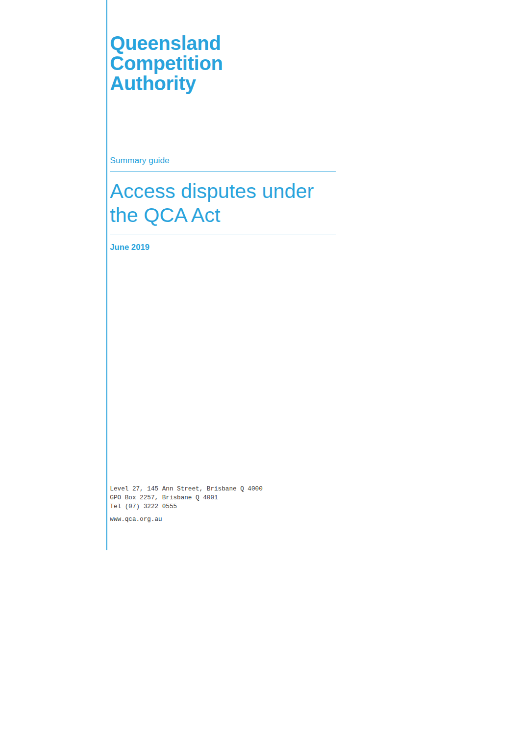Queensland Competition Authority
Summary guide
Access disputes under the QCA Act
June 2019
Level 27, 145 Ann Street, Brisbane Q 4000
GPO Box 2257, Brisbane Q 4001
Tel (07) 3222 0555
www.qca.org.au